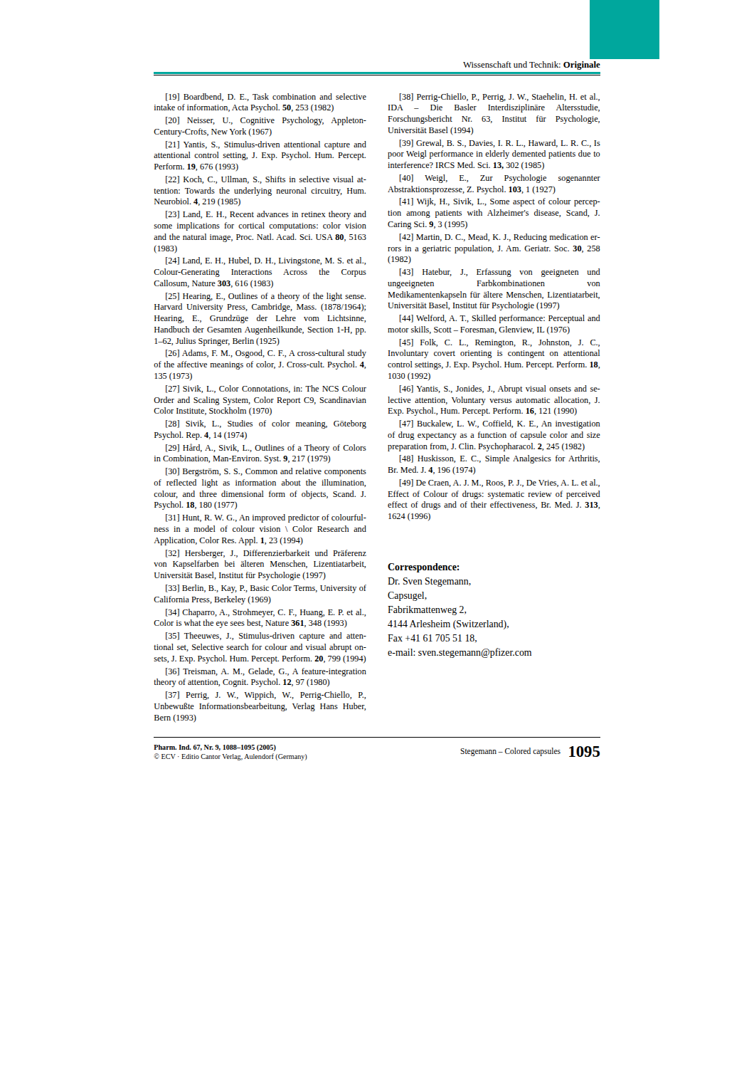Wissenschaft und Technik: Originale
[19] Boardbend, D. E., Task combination and selective intake of information, Acta Psychol. 50, 253 (1982)
[20] Neisser, U., Cognitive Psychology, Appleton-Century-Crofts, New York (1967)
[21] Yantis, S., Stimulus-driven attentional capture and attentional control setting, J. Exp. Psychol. Hum. Percept. Perform. 19, 676 (1993)
[22] Koch, C., Ullman, S., Shifts in selective visual attention: Towards the underlying neuronal circuitry, Hum. Neurobiol. 4, 219 (1985)
[23] Land, E. H., Recent advances in retinex theory and some implications for cortical computations: color vision and the natural image, Proc. Natl. Acad. Sci. USA 80, 5163 (1983)
[24] Land, E. H., Hubel, D. H., Livingstone, M. S. et al., Colour-Generating Interactions Across the Corpus Callosum, Nature 303, 616 (1983)
[25] Hearing, E., Outlines of a theory of the light sense. Harvard University Press, Cambridge, Mass. (1878/1964); Hearing, E., Grundzüge der Lehre vom Lichtsinne, Handbuch der Gesamten Augenheilkunde, Section 1-H, pp. 1–62, Julius Springer, Berlin (1925)
[26] Adams, F. M., Osgood, C. F., A cross-cultural study of the affective meanings of color, J. Cross-cult. Psychol. 4, 135 (1973)
[27] Sivik, L., Color Connotations, in: The NCS Colour Order and Scaling System, Color Report C9, Scandinavian Color Institute, Stockholm (1970)
[28] Sivik, L., Studies of color meaning, Göteborg Psychol. Rep. 4, 14 (1974)
[29] Hård, A., Sivik, L., Outlines of a Theory of Colors in Combination, Man-Environ. Syst. 9, 217 (1979)
[30] Bergström, S. S., Common and relative components of reflected light as information about the illumination, colour, and three dimensional form of objects, Scand. J. Psychol. 18, 180 (1977)
[31] Hunt, R. W. G., An improved predictor of colourfulness in a model of colour vision \ Color Research and Application, Color Res. Appl. 1, 23 (1994)
[32] Hersberger, J., Differenzierbarkeit und Präferenz von Kapselfarben bei älteren Menschen, Lizentiatarbeit, Universität Basel, Institut für Psychologie (1997)
[33] Berlin, B., Kay, P., Basic Color Terms, University of California Press, Berkeley (1969)
[34] Chaparro, A., Strohmeyer, C. F., Huang, E. P. et al., Color is what the eye sees best, Nature 361, 348 (1993)
[35] Theeuwes, J., Stimulus-driven capture and attentional set, Selective search for colour and visual abrupt onsets, J. Exp. Psychol. Hum. Percept. Perform. 20, 799 (1994)
[36] Treisman, A. M., Gelade, G., A feature-integration theory of attention, Cognit. Psychol. 12, 97 (1980)
[37] Perrig, J. W., Wippich, W., Perrig-Chiello, P., Unbewußte Informationsbearbeitung, Verlag Hans Huber, Bern (1993)
[38] Perrig-Chiello, P., Perrig, J. W., Staehelin, H. et al., IDA – Die Basler Interdisziplinäre Altersstudie, Forschungsbericht Nr. 63, Institut für Psychologie, Universität Basel (1994)
[39] Grewal, B. S., Davies, I. R. L., Haward, L. R. C., Is poor Weigl performance in elderly demented patients due to interference? IRCS Med. Sci. 13, 302 (1985)
[40] Weigl, E., Zur Psychologie sogenannter Abstraktionsprozesse, Z. Psychol. 103, 1 (1927)
[41] Wijk, H., Sivik, L., Some aspect of colour perception among patients with Alzheimer's disease, Scand, J. Caring Sci. 9, 3 (1995)
[42] Martin, D. C., Mead, K. J., Reducing medication errors in a geriatric population, J. Am. Geriatr. Soc. 30, 258 (1982)
[43] Hatebur, J., Erfassung von geeigneten und ungeeigneten Farbkombinationen von Medikamentenkapseln für ältere Menschen, Lizentiatarbeit, Universität Basel, Institut für Psychologie (1997)
[44] Welford, A. T., Skilled performance: Perceptual and motor skills, Scott – Foresman, Glenview, IL (1976)
[45] Folk, C. L., Remington, R., Johnston, J. C., Involuntary covert orienting is contingent on attentional control settings, J. Exp. Psychol. Hum. Percept. Perform. 18, 1030 (1992)
[46] Yantis, S., Jonides, J., Abrupt visual onsets and selective attention, Voluntary versus automatic allocation, J. Exp. Psychol., Hum. Percept. Perform. 16, 121 (1990)
[47] Buckalew, L. W., Coffield, K. E., An investigation of drug expectancy as a function of capsule color and size preparation from, J. Clin. Psychopharacol. 2, 245 (1982)
[48] Huskisson, E. C., Simple Analgesics for Arthritis, Br. Med. J. 4, 196 (1974)
[49] De Craen, A. J. M., Roos, P. J., De Vries, A. L. et al., Effect of Colour of drugs: systematic review of perceived effect of drugs and of their effectiveness, Br. Med. J. 313, 1624 (1996)
Correspondence:
Dr. Sven Stegemann,
Capsugel,
Fabrikmattenweg 2,
4144 Arlesheim (Switzerland),
Fax +41 61 705 51 18,
e-mail: sven.stegemann@pfizer.com
Pharm. Ind. 67, Nr. 9, 1088–1095 (2005)
© ECV · Editio Cantor Verlag, Aulendorf (Germany)
Stegemann – Colored capsules 1095